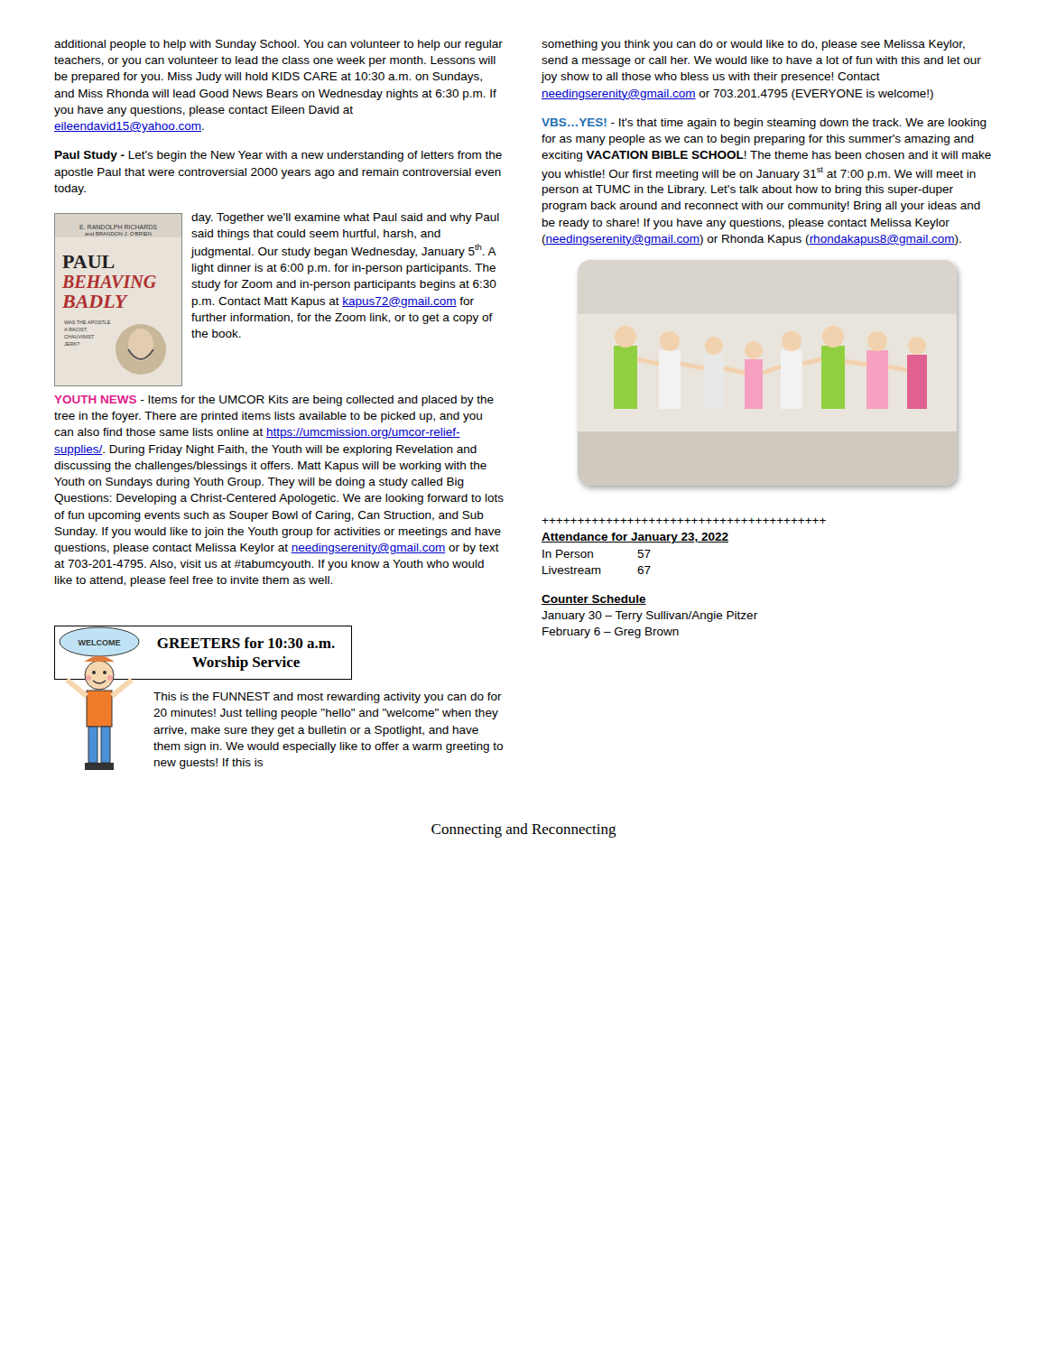additional people to help with Sunday School. You can volunteer to help our regular teachers, or you can volunteer to lead the class one week per month. Lessons will be prepared for you. Miss Judy will hold KIDS CARE at 10:30 a.m. on Sundays, and Miss Rhonda will lead Good News Bears on Wednesday nights at 6:30 p.m. If you have any questions, please contact Eileen David at eileendavid15@yahoo.com.
Paul Study - Let's begin the New Year with a new understanding of letters from the apostle Paul that were controversial 2000 years ago and remain controversial even today.
day. Together we'll examine what Paul said and why Paul said things that could seem hurtful, harsh, and judgmental. Our study began Wednesday, January 5th. A light dinner is at 6:00 p.m. for in-person participants. The study for Zoom and in-person participants begins at 6:30 p.m. Contact Matt Kapus at kapus72@gmail.com for further information, for the Zoom link, or to get a copy of the book.
YOUTH NEWS - Items for the UMCOR Kits are being collected and placed by the tree in the foyer. There are printed items lists available to be picked up, and you can also find those same lists online at https://umcmission.org/umcor-relief-supplies/. During Friday Night Faith, the Youth will be exploring Revelation and discussing the challenges/blessings it offers. Matt Kapus will be working with the Youth on Sundays during Youth Group. They will be doing a study called Big Questions: Developing a Christ-Centered Apologetic. We are looking forward to lots of fun upcoming events such as Souper Bowl of Caring, Can Struction, and Sub Sunday. If you would like to join the Youth group for activities or meetings and have questions, please contact Melissa Keylor at needingserenity@gmail.com or by text at 703-201-4795. Also, visit us at #tabumcyouth. If you know a Youth who would like to attend, please feel free to invite them as well.
GREETERS for 10:30 a.m.
Worship Service
This is the FUNNEST and most rewarding activity you can do for 20 minutes! Just telling people "hello" and "welcome" when they arrive, make sure they get a bulletin or a Spotlight, and have them sign in. We would especially like to offer a warm greeting to new guests! If this is
something you think you can do or would like to do, please see Melissa Keylor, send a message or call her. We would like to have a lot of fun with this and let our joy show to all those who bless us with their presence! Contact needingserenity@gmail.com or 703.201.4795 (EVERYONE is welcome!)
VBS…YES! - It's that time again to begin steaming down the track. We are looking for as many people as we can to begin preparing for this summer's amazing and exciting VACATION BIBLE SCHOOL! The theme has been chosen and it will make you whistle! Our first meeting will be on January 31st at 7:00 p.m. We will meet in person at TUMC in the Library. Let's talk about how to bring this super-duper program back around and reconnect with our community! Bring all your ideas and be ready to share! If you have any questions, please contact Melissa Keylor (needingserenity@gmail.com) or Rhonda Kapus (rhondakapus8@gmail.com).
++++++++++++++++++++++++++++++++++++++++
Attendance for January 23, 2022
| In Person | 57 |
| Livestream | 67 |
Counter Schedule
January 30 – Terry Sullivan/Angie Pitzer
February 6 – Greg Brown
Connecting and Reconnecting